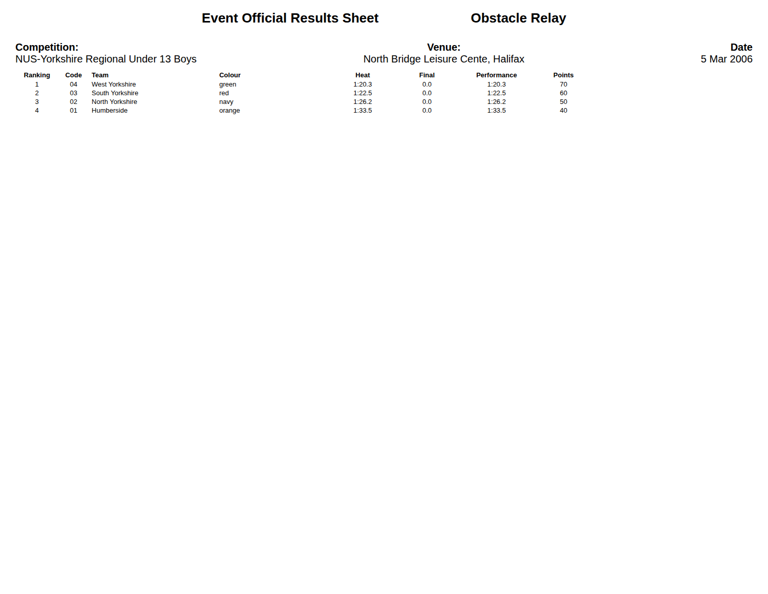Event Official Results Sheet Obstacle Relay
Competition:
NUS-Yorkshire Regional Under 13 Boys
Venue:
North Bridge Leisure Cente, Halifax
Date
5 Mar 2006
| Ranking | Code | Team | Colour | Heat | Final | Performance | Points |
| --- | --- | --- | --- | --- | --- | --- | --- |
| 1 | 04 | West Yorkshire | green | 1:20.3 | 0.0 | 1:20.3 | 70 |
| 2 | 03 | South Yorkshire | red | 1:22.5 | 0.0 | 1:22.5 | 60 |
| 3 | 02 | North Yorkshire | navy | 1:26.2 | 0.0 | 1:26.2 | 50 |
| 4 | 01 | Humberside | orange | 1:33.5 | 0.0 | 1:33.5 | 40 |